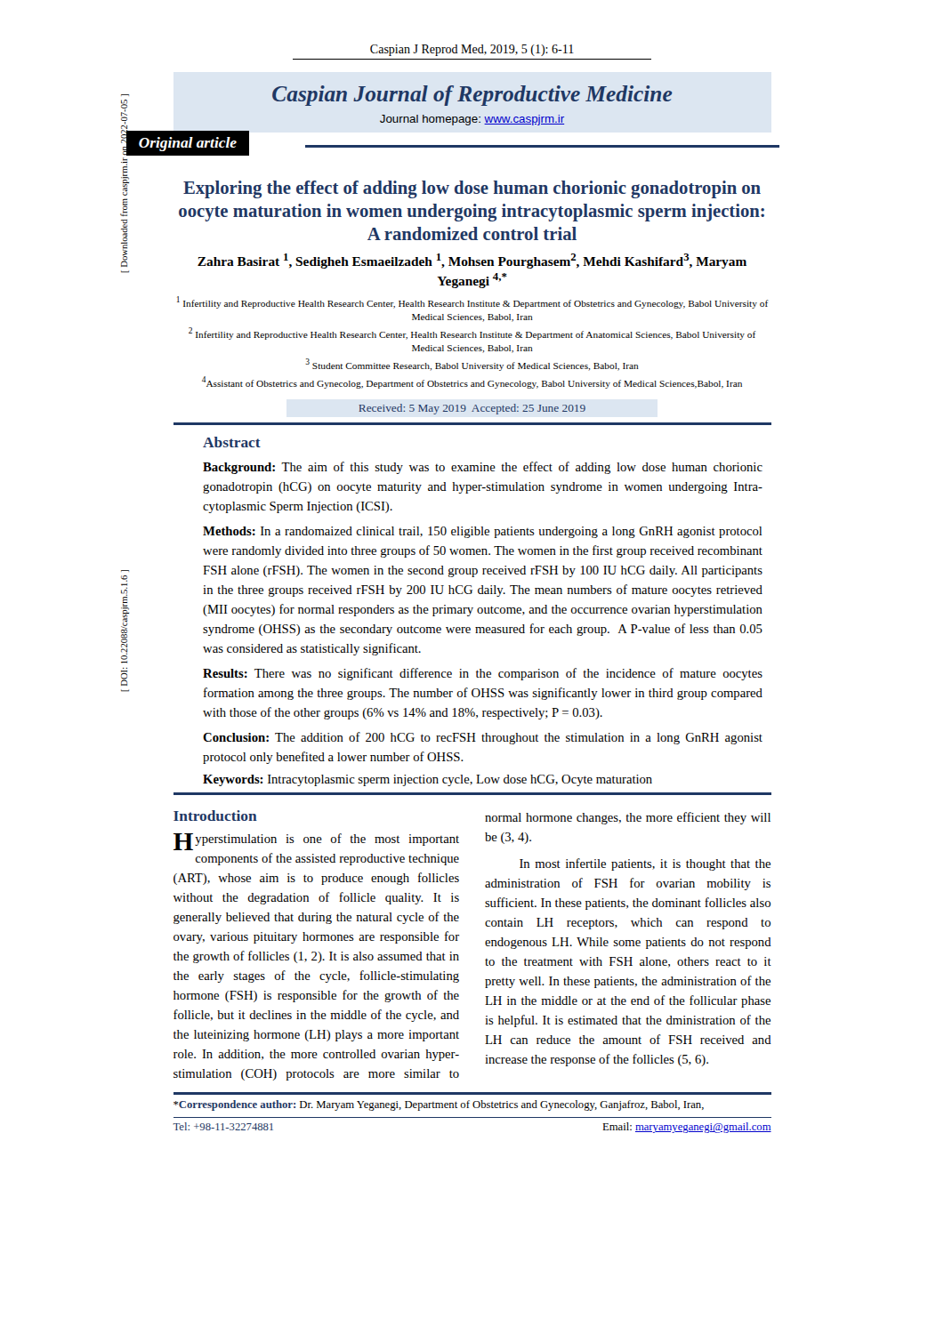[ Downloaded from caspjrm.ir on 2022-07-05 ]
[ DOI: 10.22088/caspjrm.5.1.6 ]
Caspian J Reprod Med, 2019, 5 (1): 6-11
Caspian Journal of Reproductive Medicine
Journal homepage: www.caspjrm.ir
Original article
Exploring the effect of adding low dose human chorionic gonadotropin on oocyte maturation in women undergoing intracytoplasmic sperm injection: A randomized control trial
Zahra Basirat 1, Sedigheh Esmaeilzadeh 1, Mohsen Pourghasem2, Mehdi Kashifard3, Maryam Yeganegi 4,*
1 Infertility and Reproductive Health Research Center, Health Research Institute & Department of Obstetrics and Gynecology, Babol University of Medical Sciences, Babol, Iran
2 Infertility and Reproductive Health Research Center, Health Research Institute & Department of Anatomical Sciences, Babol University of Medical Sciences, Babol, Iran
3 Student Committee Research, Babol University of Medical Sciences, Babol, Iran
4Assistant of Obstetrics and Gynecolog, Department of Obstetrics and Gynecology, Babol University of Medical Sciences,Babol, Iran
Received: 5 May 2019 Accepted: 25 June 2019
Abstract
Background: The aim of this study was to examine the effect of adding low dose human chorionic gonadotropin (hCG) on oocyte maturity and hyper-stimulation syndrome in women undergoing Intra-cytoplasmic Sperm Injection (ICSI).
Methods: In a randomaized clinical trail, 150 eligible patients undergoing a long GnRH agonist protocol were randomly divided into three groups of 50 women. The women in the first group received recombinant FSH alone (rFSH). The women in the second group received rFSH by 100 IU hCG daily. All participants in the three groups received rFSH by 200 IU hCG daily. The mean numbers of mature oocytes retrieved (MII oocytes) for normal responders as the primary outcome, and the occurrence ovarian hyperstimulation syndrome (OHSS) as the secondary outcome were measured for each group. A P-value of less than 0.05 was considered as statistically significant.
Results: There was no significant difference in the comparison of the incidence of mature oocytes formation among the three groups. The number of OHSS was significantly lower in third group compared with those of the other groups (6% vs 14% and 18%, respectively; P = 0.03).
Conclusion: The addition of 200 hCG to recFSH throughout the stimulation in a long GnRH agonist protocol only benefited a lower number of OHSS.
Keywords: Intracytoplasmic sperm injection cycle, Low dose hCG, Ocyte maturation
Introduction
Hyperstimulation is one of the most important components of the assisted reproductive technique (ART), whose aim is to produce enough follicles without the degradation of follicle quality. It is generally believed that during the natural cycle of the ovary, various pituitary hormones are responsible for the growth of follicles (1, 2). It is also assumed that in the early stages of the cycle, follicle-stimulating hormone (FSH) is responsible for the growth of the follicle, but it declines in the middle of the cycle, and the luteinizing hormone (LH) plays a more important role. In addition, the more controlled ovarian hyper-stimulation (COH) protocols are more similar to normal hormone changes, the more efficient they will be (3, 4).
In most infertile patients, it is thought that the administration of FSH for ovarian mobility is sufficient. In these patients, the dominant follicles also contain LH receptors, which can respond to endogenous LH. While some patients do not respond to the treatment with FSH alone, others react to it pretty well. In these patients, the administration of the LH in the middle or at the end of the follicular phase is helpful. It is estimated that the dministration of the LH can reduce the amount of FSH received and increase the response of the follicles (5, 6).
*Correspondence author: Dr. Maryam Yeganegi, Department of Obstetrics and Gynecology, Ganjafroz, Babol, Iran,
Tel: +98-11-32274881 Email: maryamyeganegi@gmail.com